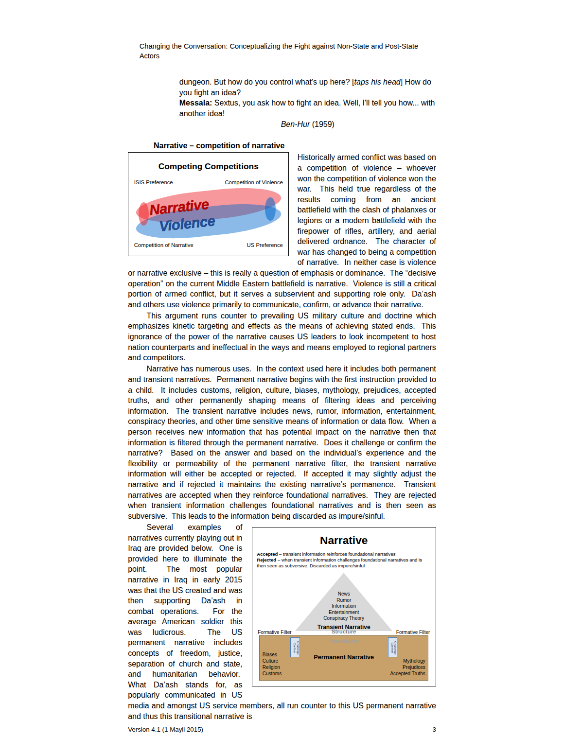Changing the Conversation: Conceptualizing the Fight against Non-State and Post-State Actors
dungeon. But how do you control what's up here? [taps his head] How do you fight an idea?
Messala: Sextus, you ask how to fight an idea. Well, I'll tell you how... with another idea!
Ben-Hur (1959)
Narrative – competition of narrative
Competing Competitions
Narrative
Violence
ISIS Preference Competition of Violence Competition of Narrative US Preference
Historically armed conflict was based on a competition of violence – whoever won the competition of violence won the war. This held true regardless of the results coming from an ancient battlefield with the clash of phalanxes or legions or a modern battlefield with the firepower of rifles, artillery, and aerial delivered ordnance. The character of war has changed to being a competition of narrative. In neither case is violence or narrative exclusive – this is really a question of emphasis or dominance. The “decisive operation” on the current Middle Eastern battlefield is narrative. Violence is still a critical portion of armed conflict, but it serves a subservient and supporting role only. Da’ash and others use violence primarily to communicate, confirm, or advance their narrative.
This argument runs counter to prevailing US military culture and doctrine which emphasizes kinetic targeting and effects as the means of achieving stated ends. This ignorance of the power of the narrative causes US leaders to look incompetent to host nation counterparts and ineffectual in the ways and means employed to regional partners and competitors.
Narrative has numerous uses. In the context used here it includes both permanent and transient narratives. Permanent narrative begins with the first instruction provided to a child. It includes customs, religion, culture, biases, mythology, prejudices, accepted truths, and other permanently shaping means of filtering ideas and perceiving information. The transient narrative includes news, rumor, information, entertainment, conspiracy theories, and other time sensitive means of information or data flow. When a person receives new information that has potential impact on the narrative then that information is filtered through the permanent narrative. Does it challenge or confirm the narrative? Based on the answer and based on the individual’s experience and the flexibility or permeability of the permanent narrative filter, the transient narrative information will either be accepted or rejected. If accepted it may slightly adjust the narrative and if rejected it maintains the existing narrative’s permanence. Transient narratives are accepted when they reinforce foundational narratives. They are rejected when transient information challenges foundational narratives and is then seen as subversive. This leads to the information being discarded as impure/sinful.
Narrative
Accepted – transient information reinforces foundational narratives
Rejected – when transient information challenges foundational narratives and is then seen as subversive. Discarded as impure/sinful
News
Rumor
Information
Entertainment
Conspiracy Theory Transient Narrative
Structure
Foundation
Formative Filter
Formative Filter
Challenge
Confirm
Challenge
Confirm
Biases
Culture
Religion
Customs
Mythology
Prejudices
Accepted Truths
Permanent Narrative
Several examples of narratives currently playing out in Iraq are provided below. One is provided here to illuminate the point. The most popular narrative in Iraq in early 2015 was that the US created and was then supporting Da’ash in combat operations. For the average American soldier this was ludicrous. The US permanent narrative includes concepts of freedom, justice, separation of church and state, and humanitarian behavior. What Da’ash stands for, as popularly communicated in US media and amongst US service members, all run counter to this US permanent narrative and thus this transitional narrative is
Version 4.1 (1 Mayil 2015) 3